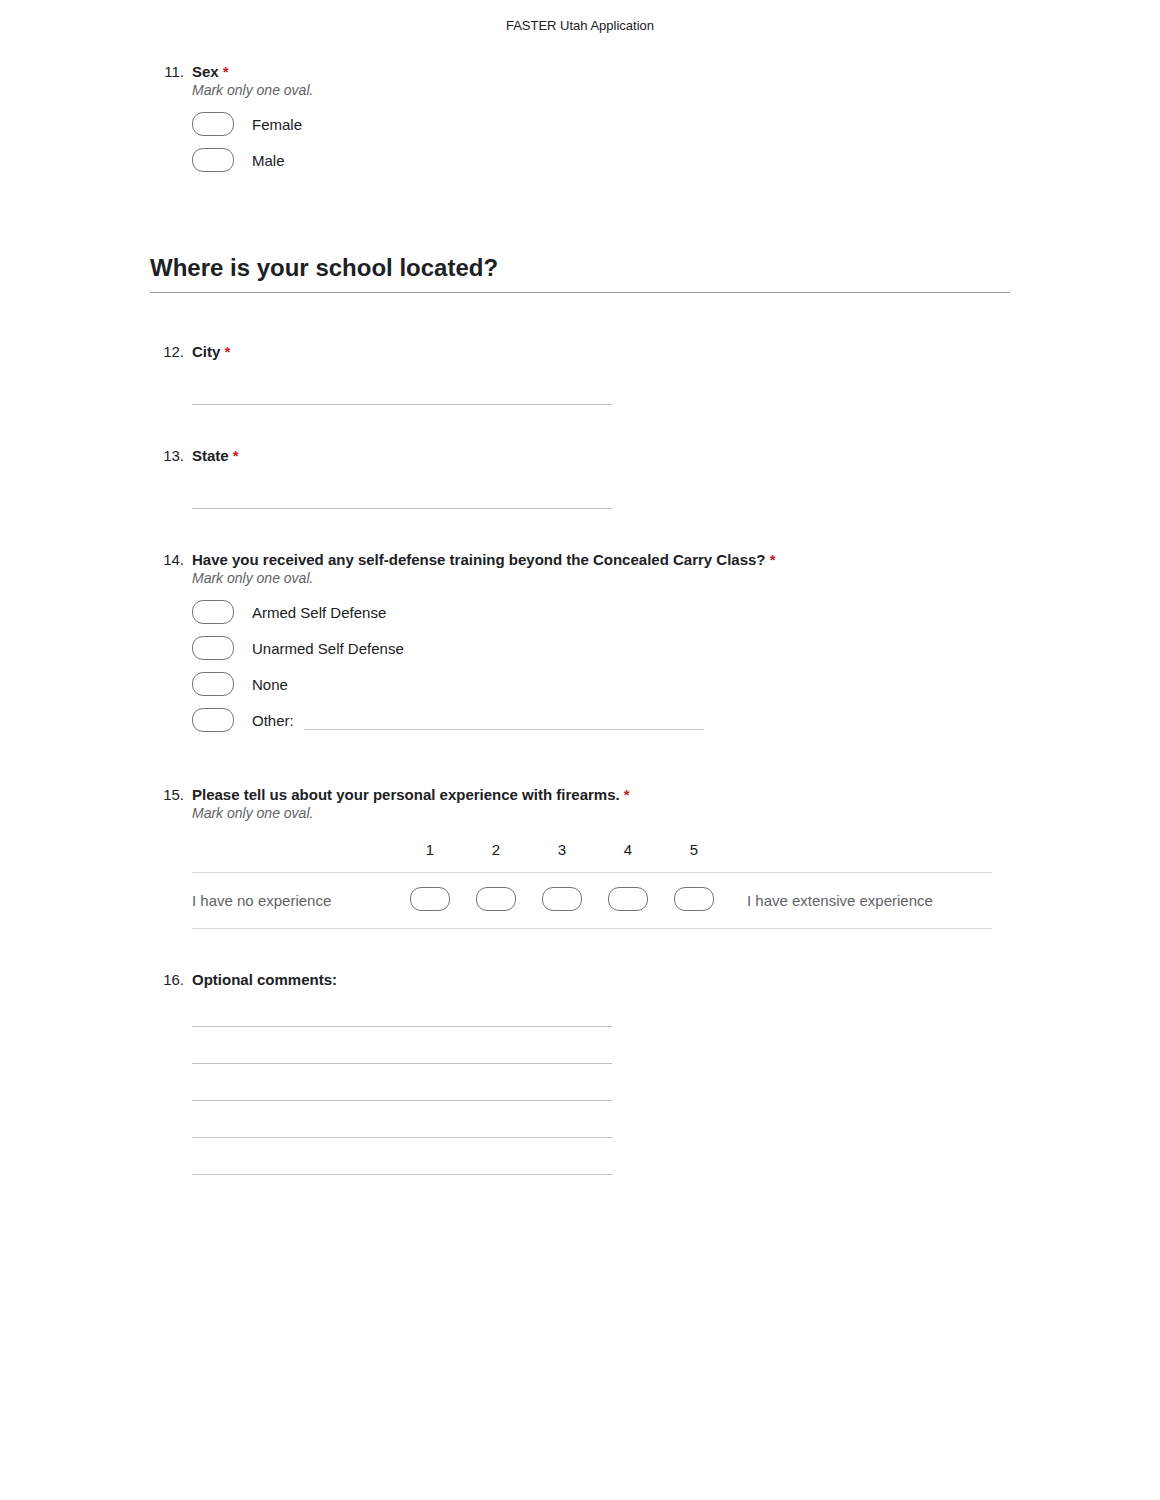FASTER Utah Application
11.
Sex *
Mark only one oval.
Female
Male
Where is your school located?
12.
City *
13.
State *
14.
Have you received any self-defense training beyond the Concealed Carry Class? *
Mark only one oval.
Armed Self Defense
Unarmed Self Defense
None
Other:
15.
Please tell us about your personal experience with firearms. *
Mark only one oval.
| | 1 | 2 | 3 | 4 | 5 | |
| --- | --- | --- | --- | --- | --- | --- |
| I have no experience | | | | | | I have extensive experience |
16.
Optional comments: